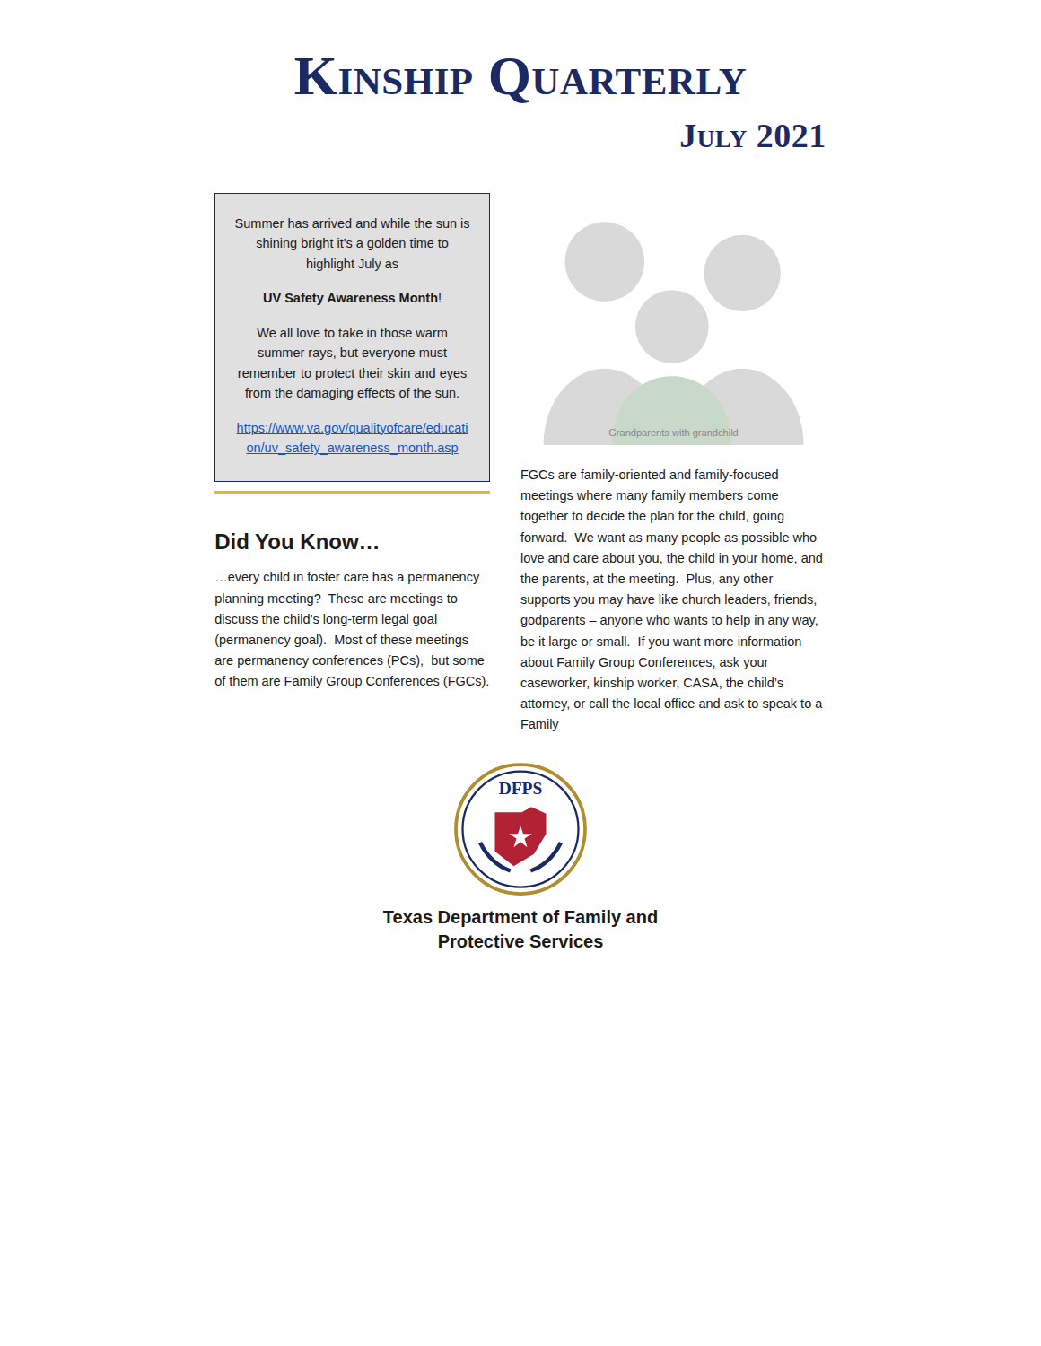Kinship Quarterly
July 2021
Summer has arrived and while the sun is shining bright it's a golden time to highlight July as
UV Safety Awareness Month!
We all love to take in those warm summer rays, but everyone must remember to protect their skin and eyes from the damaging effects of the sun.
https://www.va.gov/qualityofcare/education/uv_safety_awareness_month.asp
Did You Know…
…every child in foster care has a permanency planning meeting? These are meetings to discuss the child’s long-term legal goal (permanency goal). Most of these meetings are permanency conferences (PCs), but some of them are Family Group Conferences (FGCs).
FGCs are family-oriented and family-focused meetings where many family members come together to decide the plan for the child, going forward. We want as many people as possible who love and care about you, the child in your home, and the parents, at the meeting. Plus, any other supports you may have like church leaders, friends, godparents – anyone who wants to help in any way, be it large or small. If you want more information about Family Group Conferences, ask your caseworker, kinship worker, CASA, the child’s attorney, or call the local office and ask to speak to a Family
Texas Department of Family and
Protective Services